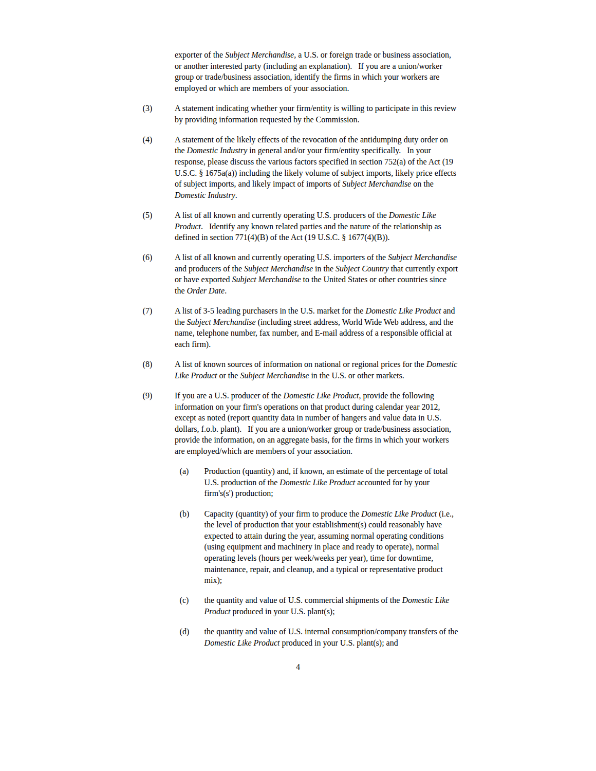exporter of the Subject Merchandise, a U.S. or foreign trade or business association, or another interested party (including an explanation). If you are a union/worker group or trade/business association, identify the firms in which your workers are employed or which are members of your association.
(3)
A statement indicating whether your firm/entity is willing to participate in this review by providing information requested by the Commission.
(4)
A statement of the likely effects of the revocation of the antidumping duty order on the Domestic Industry in general and/or your firm/entity specifically. In your response, please discuss the various factors specified in section 752(a) of the Act (19 U.S.C. § 1675a(a)) including the likely volume of subject imports, likely price effects of subject imports, and likely impact of imports of Subject Merchandise on the Domestic Industry.
(5)
A list of all known and currently operating U.S. producers of the Domestic Like Product. Identify any known related parties and the nature of the relationship as defined in section 771(4)(B) of the Act (19 U.S.C. § 1677(4)(B)).
(6)
A list of all known and currently operating U.S. importers of the Subject Merchandise and producers of the Subject Merchandise in the Subject Country that currently export or have exported Subject Merchandise to the United States or other countries since the Order Date.
(7)
A list of 3-5 leading purchasers in the U.S. market for the Domestic Like Product and the Subject Merchandise (including street address, World Wide Web address, and the name, telephone number, fax number, and E-mail address of a responsible official at each firm).
(8)
A list of known sources of information on national or regional prices for the Domestic Like Product or the Subject Merchandise in the U.S. or other markets.
(9)
If you are a U.S. producer of the Domestic Like Product, provide the following information on your firm's operations on that product during calendar year 2012, except as noted (report quantity data in number of hangers and value data in U.S. dollars, f.o.b. plant). If you are a union/worker group or trade/business association, provide the information, on an aggregate basis, for the firms in which your workers are employed/which are members of your association.
(a)
Production (quantity) and, if known, an estimate of the percentage of total U.S. production of the Domestic Like Product accounted for by your firm's(s') production;
(b)
Capacity (quantity) of your firm to produce the Domestic Like Product (i.e., the level of production that your establishment(s) could reasonably have expected to attain during the year, assuming normal operating conditions (using equipment and machinery in place and ready to operate), normal operating levels (hours per week/weeks per year), time for downtime, maintenance, repair, and cleanup, and a typical or representative product mix);
(c)
the quantity and value of U.S. commercial shipments of the Domestic Like Product produced in your U.S. plant(s);
(d)
the quantity and value of U.S. internal consumption/company transfers of the Domestic Like Product produced in your U.S. plant(s); and
4